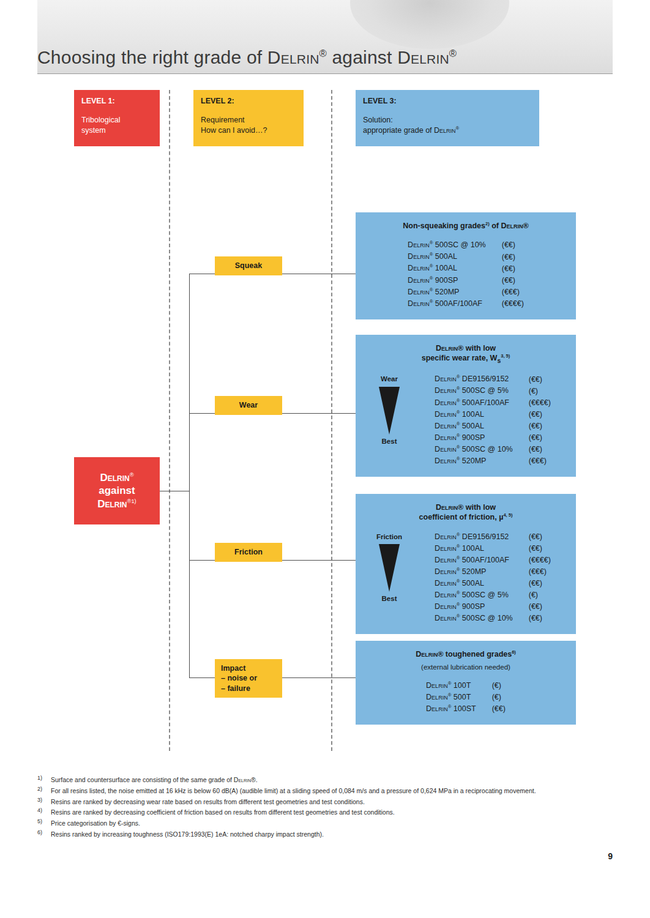Choosing the right grade of Delrin® against Delrin®
LEVEL 1: Tribological
system
LEVEL 2: Requirement
How can I avoid…?
LEVEL 3: Solution:
appropriate grade of Delrin®
Delrin®
against
Delrin®1)
Squeak
Wear
Friction
Impact
– noise or
– failure
Non-squeaking grades2) of Delrin®
| Delrin ® 500SC @ 10% | (€€) |
| Delrin ® 500AL | (€€) |
| Delrin ® 100AL | (€€) |
| Delrin ® 900SP | (€€) |
| Delrin ® 520MP | (€€€) |
| Delrin ® 500AF/100AF | (€€€€) |
Delrin® with low
specific wear rate, Ws3, 5)
Wear
Best
| Delrin ® DE9156/9152 | (€€) |
| Delrin ® 500SC @ 5% | (€) |
| Delrin ® 500AF/100AF | (€€€€) |
| Delrin ® 100AL | (€€) |
| Delrin ® 500AL | (€€) |
| Delrin ® 900SP | (€€) |
| Delrin ® 500SC @ 10% | (€€) |
| Delrin ® 520MP | (€€€) |
Delrin® with low
coefficient of friction, µ4, 5)
Friction
Best
| Delrin ® DE9156/9152 | (€€) |
| Delrin ® 100AL | (€€) |
| Delrin ® 500AF/100AF | (€€€€) |
| Delrin ® 520MP | (€€€) |
| Delrin ® 500AL | (€€) |
| Delrin ® 500SC @ 5% | (€) |
| Delrin ® 900SP | (€€) |
| Delrin ® 500SC @ 10% | (€€) |
Delrin® toughened grades6)
(external lubrication needed)
| Delrin ® 100T | (€) |
| Delrin ® 500T | (€) |
| Delrin ® 100ST | (€€) |
1) Surface and countersurface are consisting of the same grade of Delrin®.
2) For all resins listed, the noise emitted at 16 kHz is below 60 dB(A) (audible limit) at a sliding speed of 0,084 m/s and a pressure of 0,624 MPa in a reciprocating movement.
3) Resins are ranked by decreasing wear rate based on results from different test geometries and test conditions.
4) Resins are ranked by decreasing coefficient of friction based on results from different test geometries and test conditions.
5) Price categorisation by €-signs.
6) Resins ranked by increasing toughness (ISO179:1993(E) 1eA: notched charpy impact strength).
9